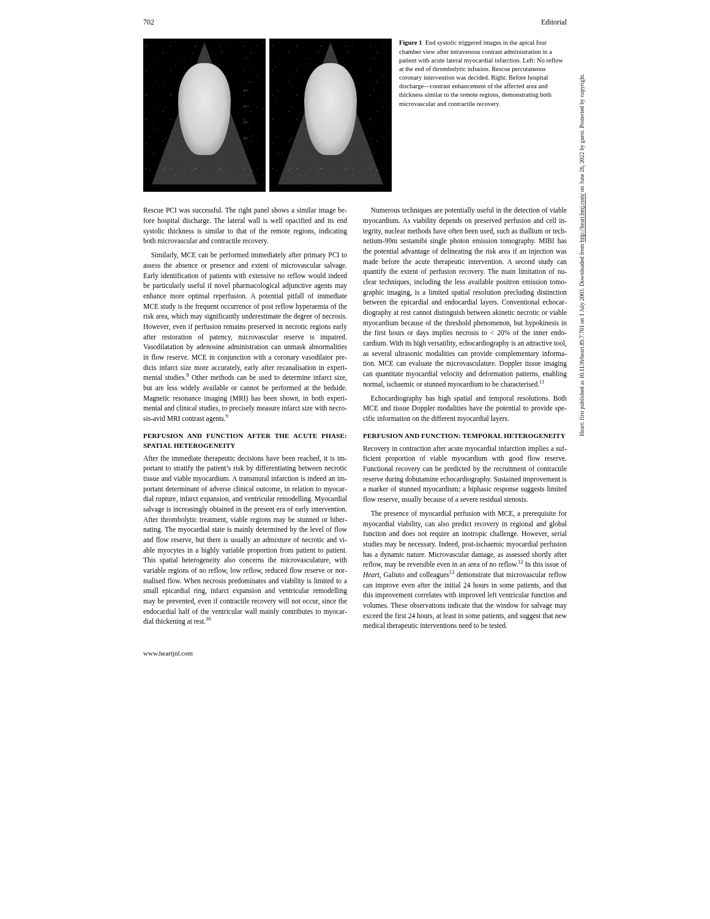Heart: first published as 10.1136/heart.89.7.701 on 1 July 2003. Downloaded from http://heart.bmj.com/ on June 26, 2022 by guest. Protected by copyright.
702
Editorial
←
←
←
←
Figure 1 End systolic triggered images in the apical four chamber view after intravenous contrast administration in a patient with acute lateral myocardial infarction. Left: No reflow at the end of thrombolytic infusion. Rescue percutaneous coronary intervention was decided. Right: Before hospital discharge—contrast enhancement of the affected area and thickness similar to the remote regions, demonstrating both microvascular and contractile recovery.
Rescue PCI was successful. The right panel shows a similar image before hospital discharge. The lateral wall is well opacified and its end systolic thickness is similar to that of the remote regions, indicating both microvascular and contractile recovery.
Similarly, MCE can be performed immediately after primary PCI to assess the absence or presence and extent of microvascular salvage. Early identification of patients with extensive no reflow would indeed be particularly useful if novel pharmacological adjunctive agents may enhance more optimal reperfusion. A potential pitfall of immediate MCE study is the frequent occurrence of post reflow hyperaemia of the risk area, which may significantly underestimate the degree of necrosis. However, even if perfusion remains preserved in necrotic regions early after restoration of patency, microvascular reserve is impaired. Vasodilatation by adenosine administration can unmask abnormalities in flow reserve. MCE in conjunction with a coronary vasodilator predicts infarct size more accurately, early after recanalisation in experimental studies.8 Other methods can be used to determine infarct size, but are less widely available or cannot be performed at the bedside. Magnetic resonance imaging (MRI) has been shown, in both experimental and clinical studies, to precisely measure infarct size with necrosis-avid MRI contrast agents.9
Perfusion and function after the acute phase: spatial heterogeneity
After the immediate therapeutic decisions have been reached, it is important to stratify the patient’s risk by differentiating between necrotic tissue and viable myocardium. A transmural infarction is indeed an important determinant of adverse clinical outcome, in relation to myocardial rupture, infarct expansion, and ventricular remodelling. Myocardial salvage is increasingly obtained in the present era of early intervention. After thrombolytic treatment, viable regions may be stunned or hibernating. The myocardial state is mainly determined by the level of flow and flow reserve, but there is usually an admixture of necrotic and viable myocytes in a highly variable proportion from patient to patient. This spatial heterogeneity also concerns the microvasculature, with variable regions of no reflow, low reflow, reduced flow reserve or normalised flow. When necrosis predominates and viability is limited to a small epicardial ring, infarct expansion and ventricular remodelling may be prevented, even if contractile recovery will not occur, since the endocardial half of the ventricular wall mainly contributes to myocardial thickening at rest.10
Numerous techniques are potentially useful in the detection of viable myocardium. As viability depends on preserved perfusion and cell integrity, nuclear methods have often been used, such as thallium or technetium-99m sestamibi single photon emission tomography. MIBI has the potential advantage of delineating the risk area if an injection was made before the acute therapeutic intervention. A second study can quantify the extent of perfusion recovery. The main limitation of nuclear techniques, including the less available positron emission tomographic imaging, is a limited spatial resolution precluding distinction between the epicardial and endocardial layers. Conventional echocardiography at rest cannot distinguish between akinetic necrotic or viable myocardium because of the threshold phenomenon, but hypokinesis in the first hours or days implies necrosis to < 20% of the inner endocardium. With its high versatility, echocardiography is an attractive tool, as several ultrasonic modalities can provide complementary information. MCE can evaluate the microvasculature. Doppler tissue imaging can quantitate myocardial velocity and deformation patterns, enabling normal, ischaemic or stunned myocardium to be characterised.11
Echocardiography has high spatial and temporal resolutions. Both MCE and tissue Doppler modalities have the potential to provide specific information on the different myocardial layers.
Perfusion and function: temporal heterogeneity
Recovery in contraction after acute myocardial infarction implies a sufficient proportion of viable myocardium with good flow reserve. Functional recovery can be predicted by the recruitment of contractile reserve during dobutamine echocardiography. Sustained improvement is a marker of stunned myocardium; a biphasic response suggests limited flow reserve, usually because of a severe residual stenosis.
The presence of myocardial perfusion with MCE, a prerequisite for myocardial viability, can also predict recovery in regional and global function and does not require an inotropic challenge. However, serial studies may be necessary. Indeed, post-ischaemic myocardial perfusion has a dynamic nature. Microvascular damage, as assessed shortly after reflow, may be reversible even in an area of no reflow.12 In this issue of Heart, Galiuto and colleagues13 demonstrate that microvascular reflow can improve even after the initial 24 hours in some patients, and that this improvement correlates with improved left ventricular function and volumes. These observations indicate that the window for salvage may exceed the first 24 hours, at least in some patients, and suggest that new medical therapeutic interventions need to be tested.
www.heartjnl.com